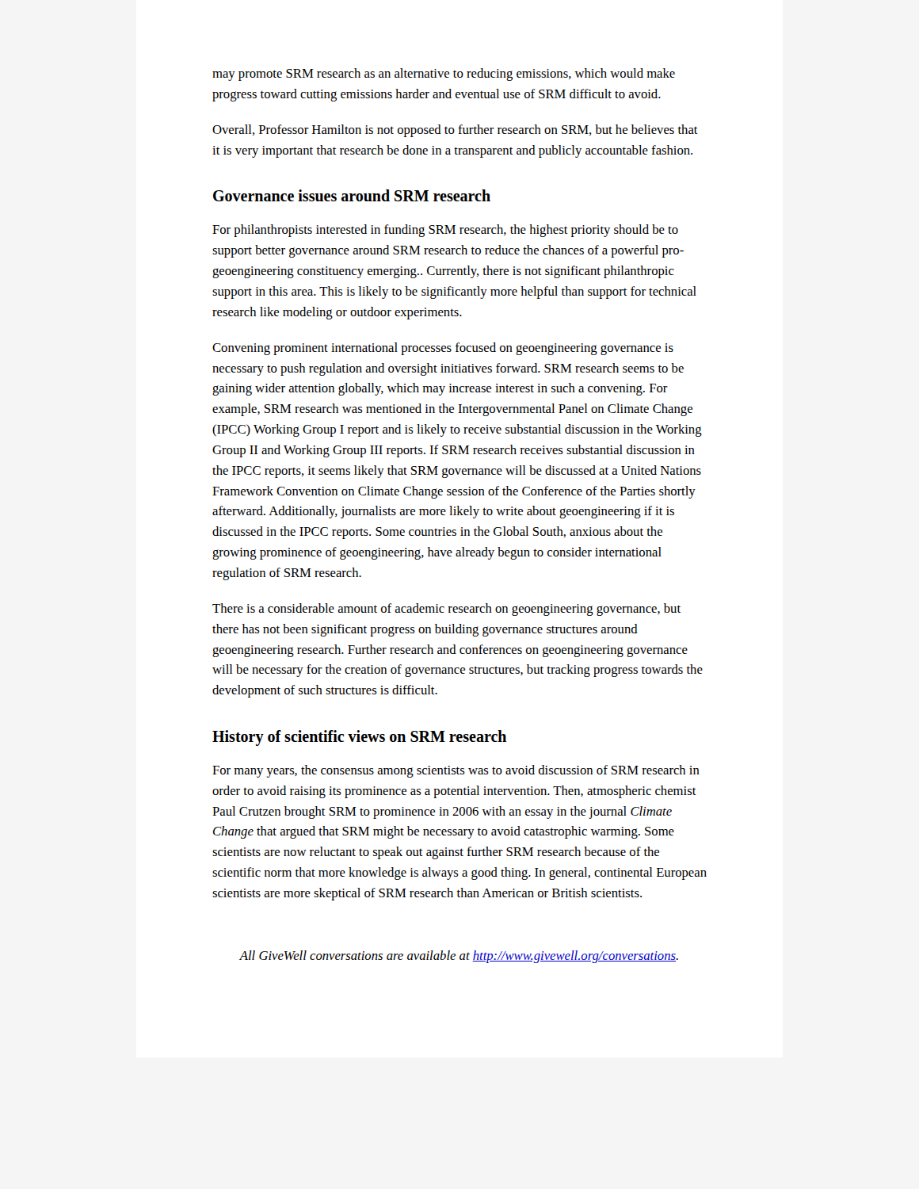may promote SRM research as an alternative to reducing emissions, which would make progress toward cutting emissions harder and eventual use of SRM difficult to avoid.
Overall, Professor Hamilton is not opposed to further research on SRM, but he believes that it is very important that research be done in a transparent and publicly accountable fashion.
Governance issues around SRM research
For philanthropists interested in funding SRM research, the highest priority should be to support better governance around SRM research to reduce the chances of a powerful pro-geoengineering constituency emerging.. Currently, there is not significant philanthropic support in this area. This is likely to be significantly more helpful than support for technical research like modeling or outdoor experiments.
Convening prominent international processes focused on geoengineering governance is necessary to push regulation and oversight initiatives forward. SRM research seems to be gaining wider attention globally, which may increase interest in such a convening. For example, SRM research was mentioned in the Intergovernmental Panel on Climate Change (IPCC) Working Group I report and is likely to receive substantial discussion in the Working Group II and Working Group III reports. If SRM research receives substantial discussion in the IPCC reports, it seems likely that SRM governance will be discussed at a United Nations Framework Convention on Climate Change session of the Conference of the Parties shortly afterward. Additionally, journalists are more likely to write about geoengineering if it is discussed in the IPCC reports. Some countries in the Global South, anxious about the growing prominence of geoengineering, have already begun to consider international regulation of SRM research.
There is a considerable amount of academic research on geoengineering governance, but there has not been significant progress on building governance structures around geoengineering research. Further research and conferences on geoengineering governance will be necessary for the creation of governance structures, but tracking progress towards the development of such structures is difficult.
History of scientific views on SRM research
For many years, the consensus among scientists was to avoid discussion of SRM research in order to avoid raising its prominence as a potential intervention. Then, atmospheric chemist Paul Crutzen brought SRM to prominence in 2006 with an essay in the journal Climate Change that argued that SRM might be necessary to avoid catastrophic warming. Some scientists are now reluctant to speak out against further SRM research because of the scientific norm that more knowledge is always a good thing. In general, continental European scientists are more skeptical of SRM research than American or British scientists.
All GiveWell conversations are available at http://www.givewell.org/conversations.